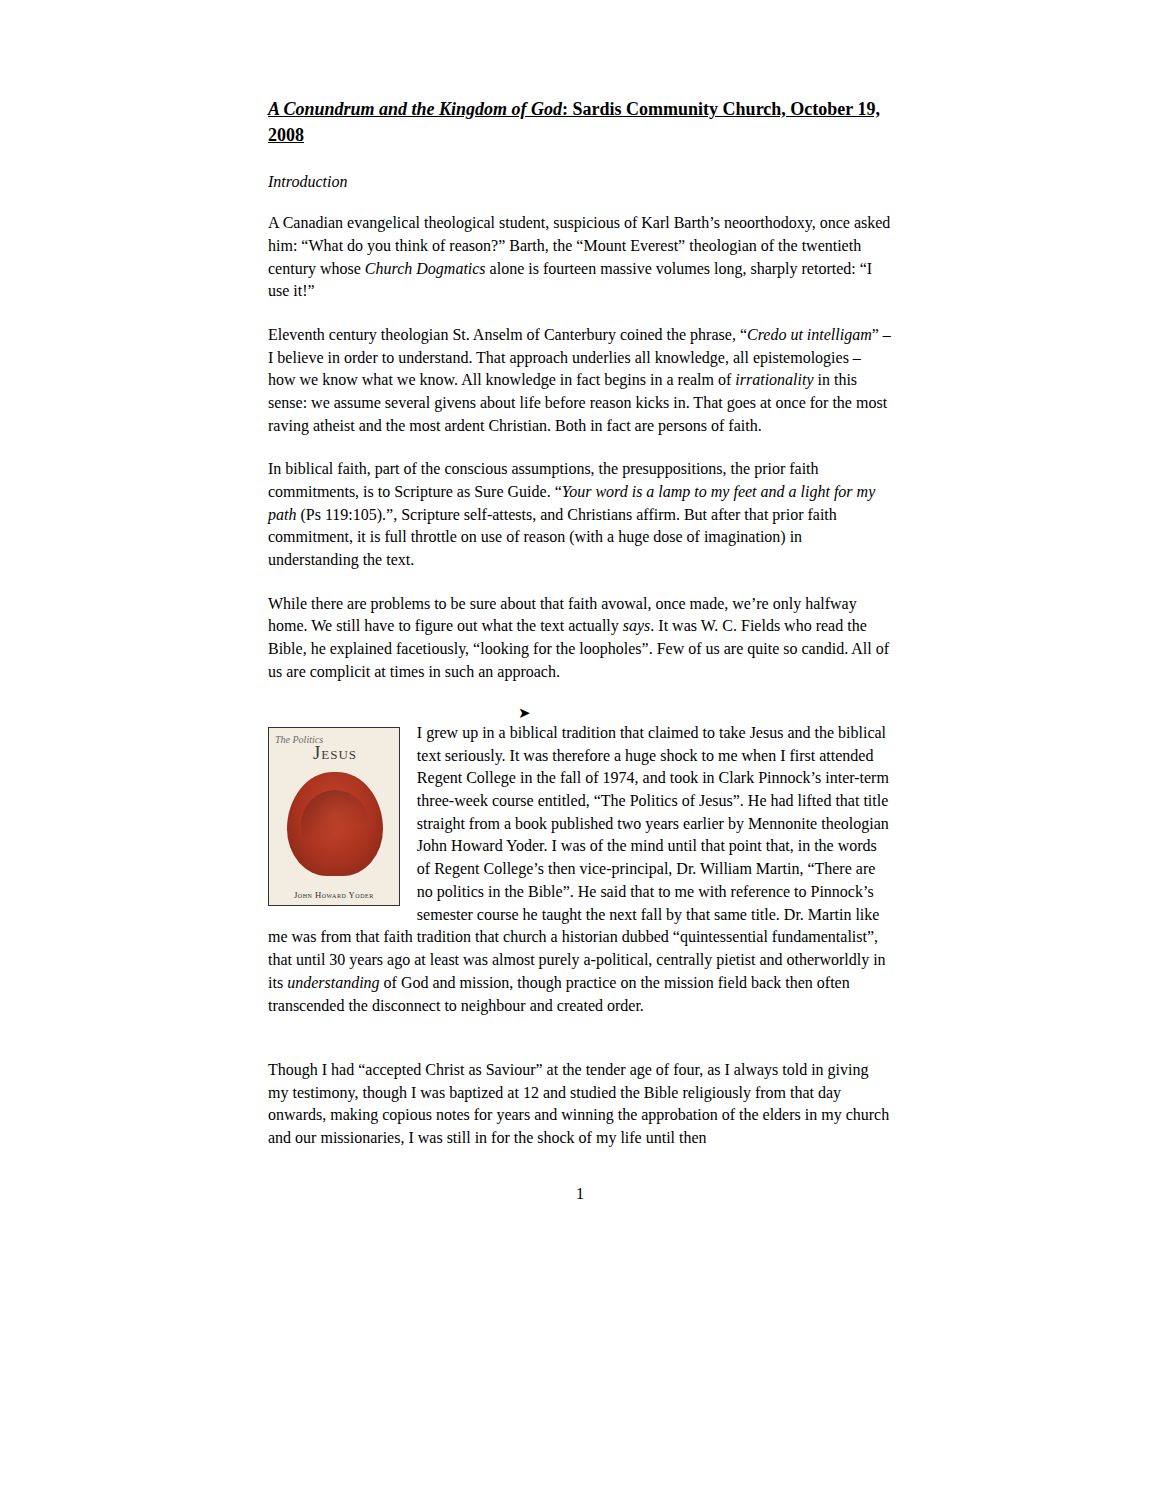A Conundrum and the Kingdom of God: Sardis Community Church, October 19, 2008
Introduction
A Canadian evangelical theological student, suspicious of Karl Barth’s neoorthodoxy, once asked him: “What do you think of reason?” Barth, the “Mount Everest” theologian of the twentieth century whose Church Dogmatics alone is fourteen massive volumes long, sharply retorted: “I use it!”
Eleventh century theologian St. Anselm of Canterbury coined the phrase, “Credo ut intelligam” – I believe in order to understand. That approach underlies all knowledge, all epistemologies – how we know what we know. All knowledge in fact begins in a realm of irrationality in this sense: we assume several givens about life before reason kicks in. That goes at once for the most raving atheist and the most ardent Christian. Both in fact are persons of faith.
In biblical faith, part of the conscious assumptions, the presuppositions, the prior faith commitments, is to Scripture as Sure Guide. “Your word is a lamp to my feet and a light for my path (Ps 119:105).”, Scripture self-attests, and Christians affirm. But after that prior faith commitment, it is full throttle on use of reason (with a huge dose of imagination) in understanding the text.
While there are problems to be sure about that faith avowal, once made, we’re only halfway home. We still have to figure out what the text actually says. It was W. C. Fields who read the Bible, he explained facetiously, “looking for the loopholes”. Few of us are quite so candid. All of us are complicit at times in such an approach.
➤
The Politics
Jesus
John Howard Yoder
I grew up in a biblical tradition that claimed to take Jesus and the biblical text seriously. It was therefore a huge shock to me when I first attended Regent College in the fall of 1974, and took in Clark Pinnock’s inter-term three-week course entitled, “The Politics of Jesus”. He had lifted that title straight from a book published two years earlier by Mennonite theologian John Howard Yoder. I was of the mind until that point that, in the words of Regent College’s then vice-principal, Dr. William Martin, “There are no politics in the Bible”. He said that to me with reference to Pinnock’s semester course he taught the next fall by that same title. Dr. Martin like me was from that faith tradition that church a historian dubbed “quintessential fundamentalist”, that until 30 years ago at least was almost purely a-political, centrally pietist and otherworldly in its understanding of God and mission, though practice on the mission field back then often transcended the disconnect to neighbour and created order.
Though I had “accepted Christ as Saviour” at the tender age of four, as I always told in giving my testimony, though I was baptized at 12 and studied the Bible religiously from that day onwards, making copious notes for years and winning the approbation of the elders in my church and our missionaries, I was still in for the shock of my life until then
1